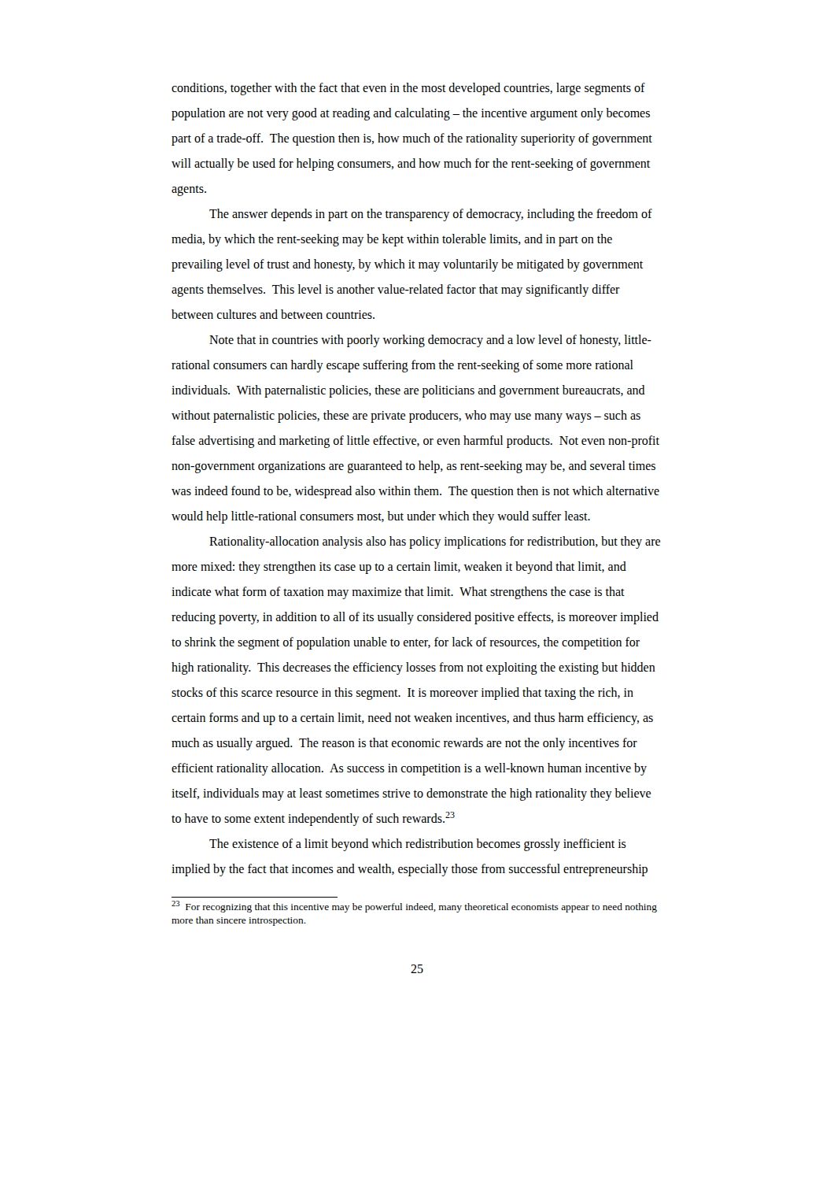conditions, together with the fact that even in the most developed countries, large segments of population are not very good at reading and calculating – the incentive argument only becomes part of a trade-off. The question then is, how much of the rationality superiority of government will actually be used for helping consumers, and how much for the rent-seeking of government agents.
The answer depends in part on the transparency of democracy, including the freedom of media, by which the rent-seeking may be kept within tolerable limits, and in part on the prevailing level of trust and honesty, by which it may voluntarily be mitigated by government agents themselves. This level is another value-related factor that may significantly differ between cultures and between countries.
Note that in countries with poorly working democracy and a low level of honesty, little-rational consumers can hardly escape suffering from the rent-seeking of some more rational individuals. With paternalistic policies, these are politicians and government bureaucrats, and without paternalistic policies, these are private producers, who may use many ways – such as false advertising and marketing of little effective, or even harmful products. Not even non-profit non-government organizations are guaranteed to help, as rent-seeking may be, and several times was indeed found to be, widespread also within them. The question then is not which alternative would help little-rational consumers most, but under which they would suffer least.
Rationality-allocation analysis also has policy implications for redistribution, but they are more mixed: they strengthen its case up to a certain limit, weaken it beyond that limit, and indicate what form of taxation may maximize that limit. What strengthens the case is that reducing poverty, in addition to all of its usually considered positive effects, is moreover implied to shrink the segment of population unable to enter, for lack of resources, the competition for high rationality. This decreases the efficiency losses from not exploiting the existing but hidden stocks of this scarce resource in this segment. It is moreover implied that taxing the rich, in certain forms and up to a certain limit, need not weaken incentives, and thus harm efficiency, as much as usually argued. The reason is that economic rewards are not the only incentives for efficient rationality allocation. As success in competition is a well-known human incentive by itself, individuals may at least sometimes strive to demonstrate the high rationality they believe to have to some extent independently of such rewards.23
The existence of a limit beyond which redistribution becomes grossly inefficient is implied by the fact that incomes and wealth, especially those from successful entrepreneurship
23 For recognizing that this incentive may be powerful indeed, many theoretical economists appear to need nothing more than sincere introspection.
25